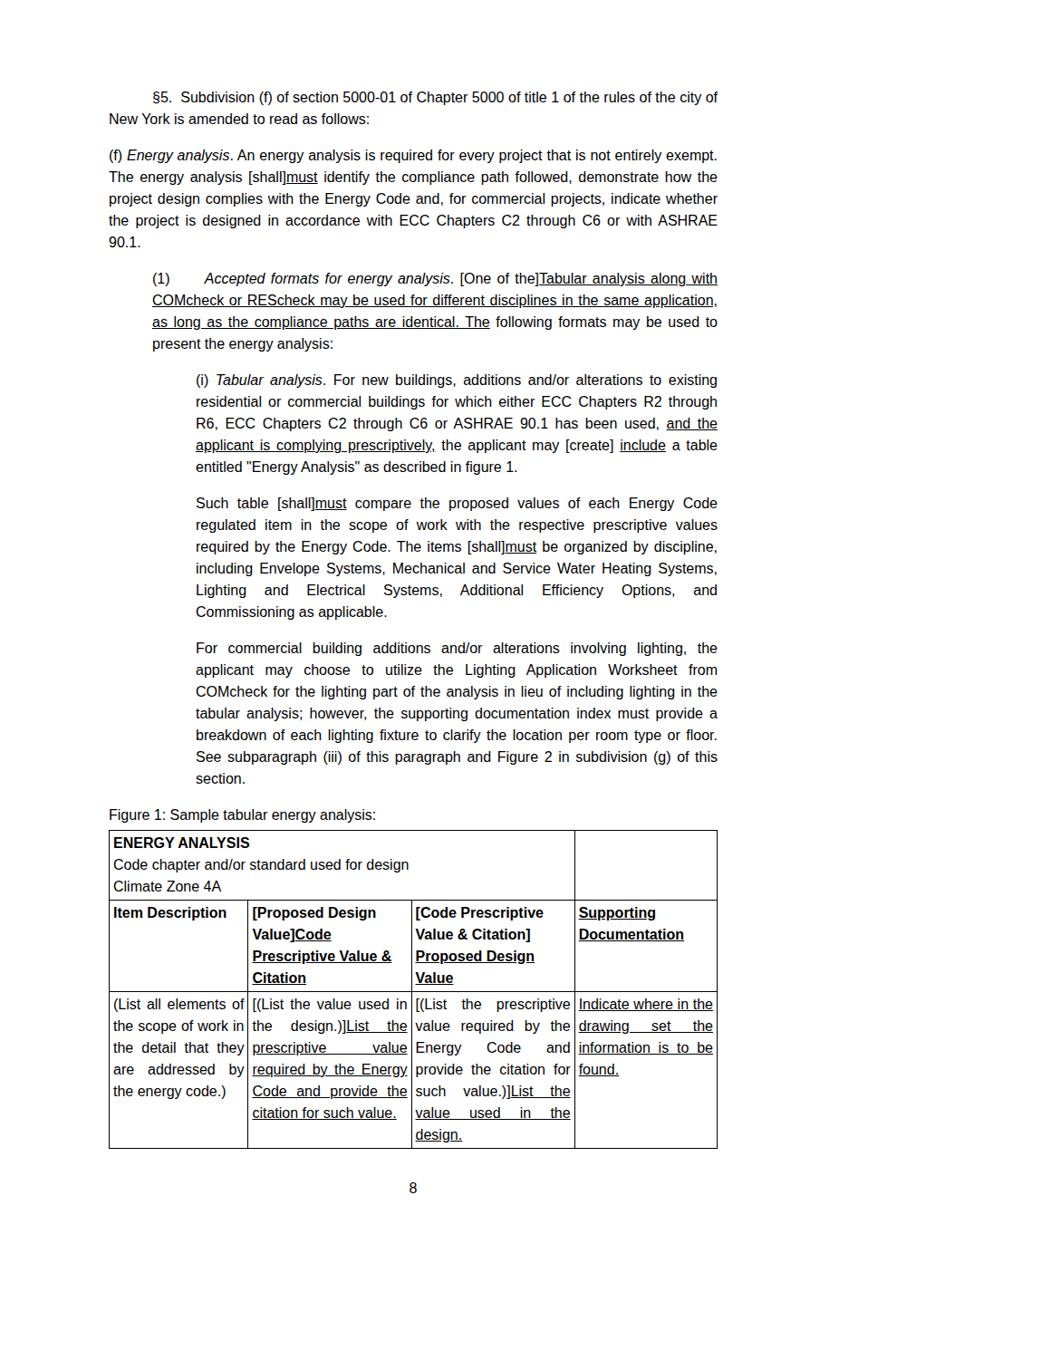§5. Subdivision (f) of section 5000-01 of Chapter 5000 of title 1 of the rules of the city of New York is amended to read as follows:
(f) Energy analysis. An energy analysis is required for every project that is not entirely exempt. The energy analysis [shall]must identify the compliance path followed, demonstrate how the project design complies with the Energy Code and, for commercial projects, indicate whether the project is designed in accordance with ECC Chapters C2 through C6 or with ASHRAE 90.1.
(1) Accepted formats for energy analysis. [One of the]Tabular analysis along with COMcheck or REScheck may be used for different disciplines in the same application, as long as the compliance paths are identical. The following formats may be used to present the energy analysis:
(i) Tabular analysis. For new buildings, additions and/or alterations to existing residential or commercial buildings for which either ECC Chapters R2 through R6, ECC Chapters C2 through C6 or ASHRAE 90.1 has been used, and the applicant is complying prescriptively, the applicant may [create] include a table entitled "Energy Analysis" as described in figure 1.
Such table [shall]must compare the proposed values of each Energy Code regulated item in the scope of work with the respective prescriptive values required by the Energy Code. The items [shall]must be organized by discipline, including Envelope Systems, Mechanical and Service Water Heating Systems, Lighting and Electrical Systems, Additional Efficiency Options, and Commissioning as applicable.
For commercial building additions and/or alterations involving lighting, the applicant may choose to utilize the Lighting Application Worksheet from COMcheck for the lighting part of the analysis in lieu of including lighting in the tabular analysis; however, the supporting documentation index must provide a breakdown of each lighting fixture to clarify the location per room type or floor. See subparagraph (iii) of this paragraph and Figure 2 in subdivision (g) of this section.
Figure 1: Sample tabular energy analysis:
| ENERGY ANALYSIS Code chapter and/or standard used for design Climate Zone 4A | |
| Item Description | [Proposed Design Value] Code Prescriptive Value & Citation | [Code Prescriptive Value & Citation] Proposed Design Value | Supporting Documentation |
| (List all elements of the scope of work in the detail that they are addressed by the energy code.) | [(List the value used in the design.)] List the prescriptive value required by the Energy Code and provide the citation for such value. | [(List the prescriptive value required by the Energy Code and provide the citation for such value.)] List the value used in the design. | Indicate where in the drawing set the information is to be found. |
8